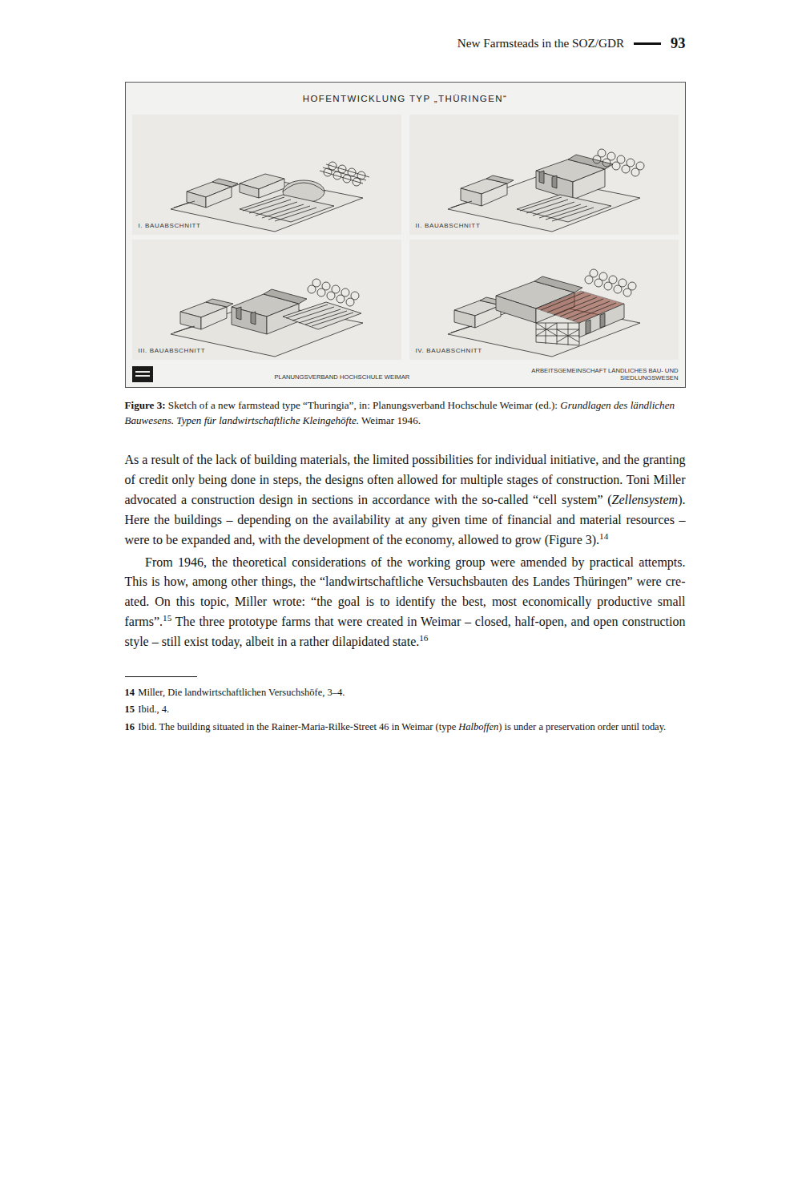New Farmsteads in the SOZ/GDR 93
HOFENTWICKLUNG TYP „THÜRINGEN“
I. BAUABSCHNITT
II. BAUABSCHNITT
III. BAUABSCHNITT
IV. BAUABSCHNITT
PLANUNGSVERBAND HOCHSCHULE WEIMAR
ARBEITSGEMEINSCHAFT LÄNDLICHES BAU- UND
SIEDLUNGSWESEN
Figure 3: Sketch of a new farmstead type “Thuringia”, in: Planungsverband Hochschule Weimar (ed.): Grundlagen des ländlichen Bauwesens. Typen für landwirtschaftliche Kleingehöfte. Weimar 1946.
As a result of the lack of building materials, the limited possibilities for individual initiative, and the granting of credit only being done in steps, the designs often allowed for multiple stages of construction. Toni Miller advocated a construction design in sections in accordance with the so-called “cell system” (Zellensystem). Here the buildings – depending on the availability at any given time of financial and material resources – were to be expanded and, with the development of the economy, allowed to grow (Figure 3).14
From 1946, the theoretical considerations of the working group were amended by practical attempts. This is how, among other things, the “landwirtschaftliche Versuchsbauten des Landes Thüringen” were created. On this topic, Miller wrote: “the goal is to identify the best, most economically productive small farms”.15 The three prototype farms that were created in Weimar – closed, half-open, and open construction style – still exist today, albeit in a rather dilapidated state.16
14 Miller, Die landwirtschaftlichen Versuchshöfe, 3–4.
15 Ibid., 4.
16 Ibid. The building situated in the Rainer-Maria-Rilke-Street 46 in Weimar (type Halboffen) is under a preservation order until today.